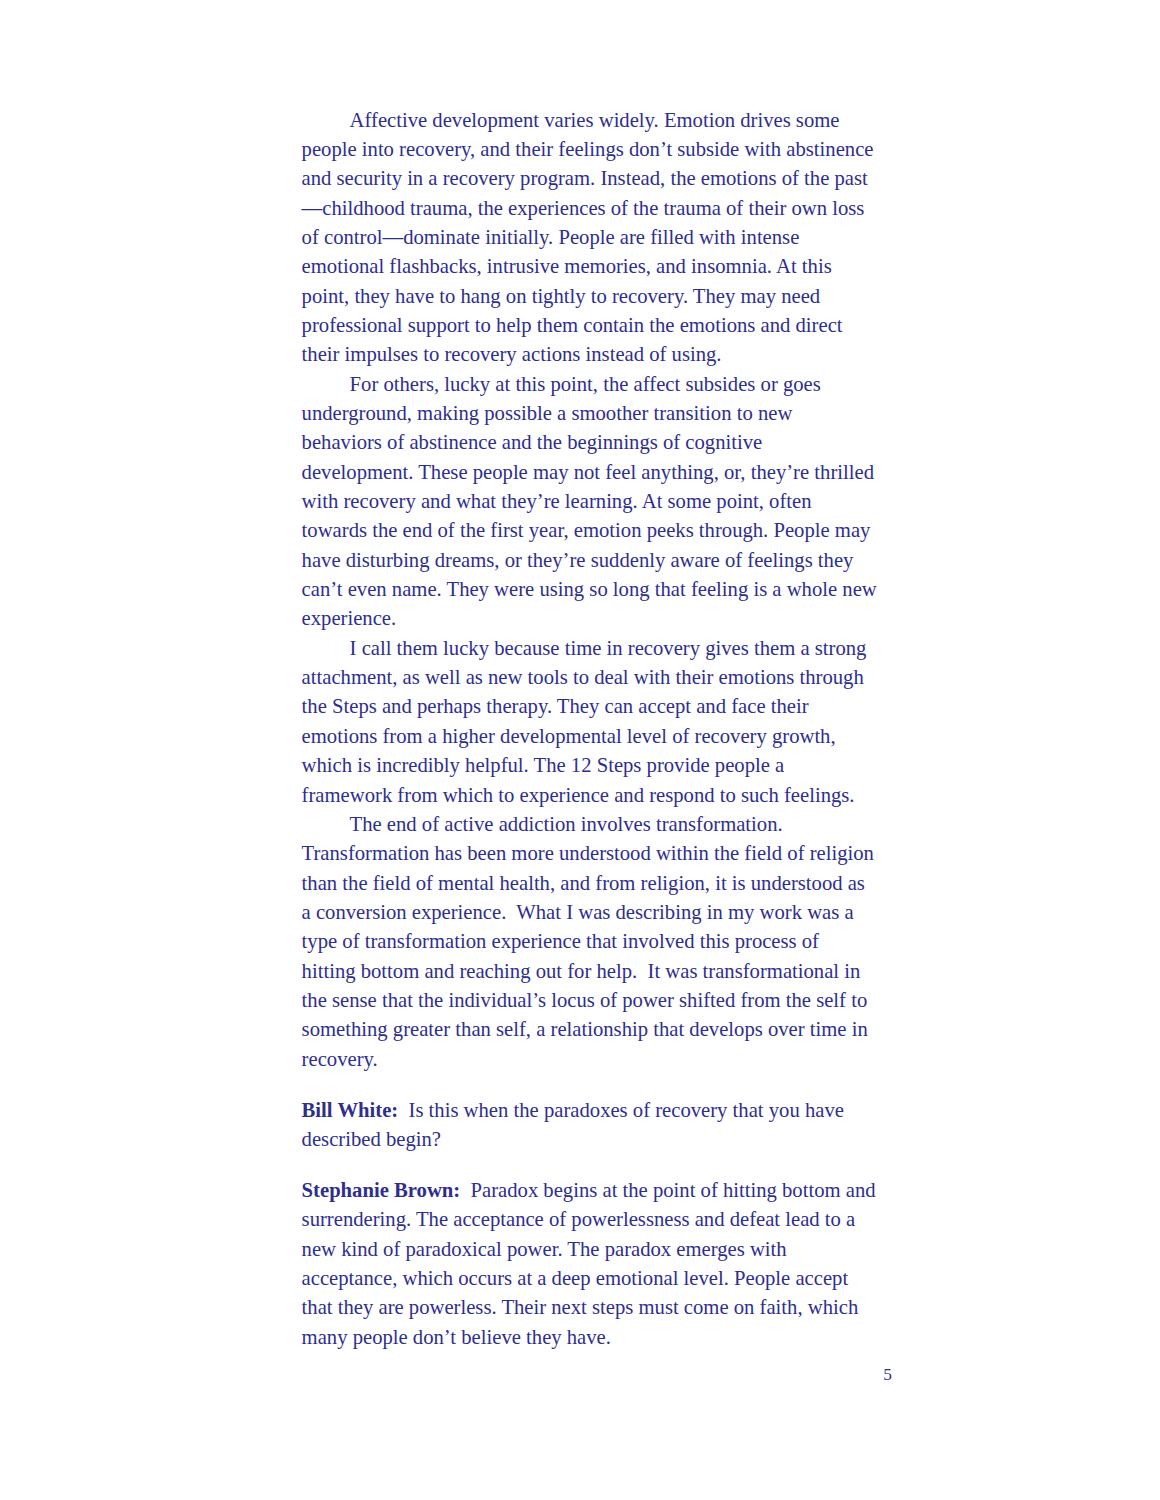Affective development varies widely. Emotion drives some people into recovery, and their feelings don’t subside with abstinence and security in a recovery program. Instead, the emotions of the past—childhood trauma, the experiences of the trauma of their own loss of control—dominate initially. People are filled with intense emotional flashbacks, intrusive memories, and insomnia. At this point, they have to hang on tightly to recovery. They may need professional support to help them contain the emotions and direct their impulses to recovery actions instead of using.
For others, lucky at this point, the affect subsides or goes underground, making possible a smoother transition to new behaviors of abstinence and the beginnings of cognitive development. These people may not feel anything, or, they’re thrilled with recovery and what they’re learning. At some point, often towards the end of the first year, emotion peeks through. People may have disturbing dreams, or they’re suddenly aware of feelings they can’t even name. They were using so long that feeling is a whole new experience.
I call them lucky because time in recovery gives them a strong attachment, as well as new tools to deal with their emotions through the Steps and perhaps therapy. They can accept and face their emotions from a higher developmental level of recovery growth, which is incredibly helpful. The 12 Steps provide people a framework from which to experience and respond to such feelings.
The end of active addiction involves transformation. Transformation has been more understood within the field of religion than the field of mental health, and from religion, it is understood as a conversion experience. What I was describing in my work was a type of transformation experience that involved this process of hitting bottom and reaching out for help. It was transformational in the sense that the individual’s locus of power shifted from the self to something greater than self, a relationship that develops over time in recovery.
Bill White: Is this when the paradoxes of recovery that you have described begin?
Stephanie Brown: Paradox begins at the point of hitting bottom and surrendering. The acceptance of powerlessness and defeat lead to a new kind of paradoxical power. The paradox emerges with acceptance, which occurs at a deep emotional level. People accept that they are powerless. Their next steps must come on faith, which many people don’t believe they have.
5